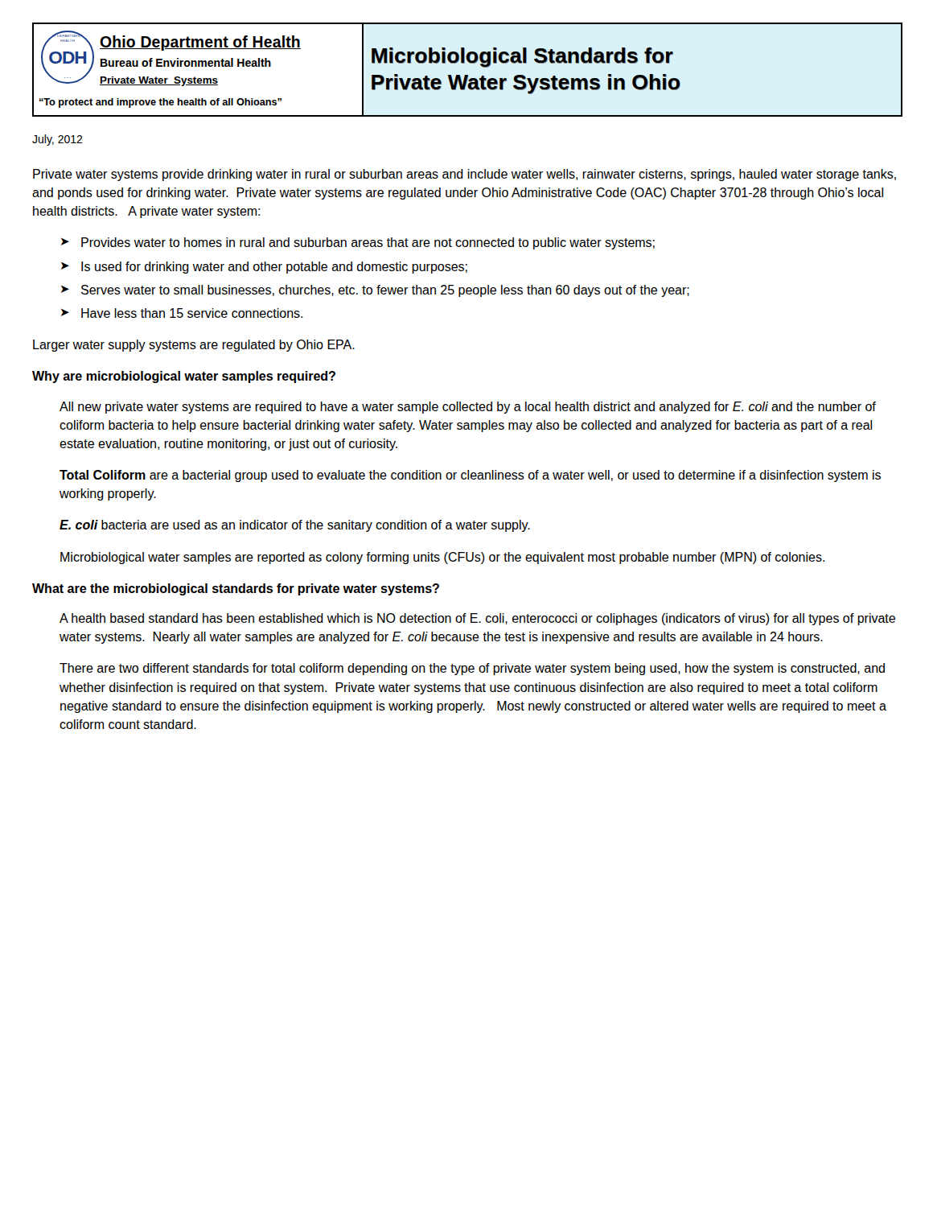OHIO DEPARTMENT OF HEALTH
ODH
• • •
Ohio Department of Health
Bureau of Environmental Health
Private Water Systems
“To protect and improve the health of all Ohioans”
Microbiological Standards for
Private Water Systems in Ohio
July, 2012
Private water systems provide drinking water in rural or suburban areas and include water wells, rainwater cisterns, springs, hauled water storage tanks, and ponds used for drinking water. Private water systems are regulated under Ohio Administrative Code (OAC) Chapter 3701-28 through Ohio’s local health districts. A private water system:
Provides water to homes in rural and suburban areas that are not connected to public water systems;
Is used for drinking water and other potable and domestic purposes;
Serves water to small businesses, churches, etc. to fewer than 25 people less than 60 days out of the year;
Have less than 15 service connections.
Larger water supply systems are regulated by Ohio EPA.
Why are microbiological water samples required?
All new private water systems are required to have a water sample collected by a local health district and analyzed for E. coli and the number of coliform bacteria to help ensure bacterial drinking water safety. Water samples may also be collected and analyzed for bacteria as part of a real estate evaluation, routine monitoring, or just out of curiosity.
Total Coliform are a bacterial group used to evaluate the condition or cleanliness of a water well, or used to determine if a disinfection system is working properly.
E. coli bacteria are used as an indicator of the sanitary condition of a water supply.
Microbiological water samples are reported as colony forming units (CFUs) or the equivalent most probable number (MPN) of colonies.
What are the microbiological standards for private water systems?
A health based standard has been established which is NO detection of E. coli, enterococci or coliphages (indicators of virus) for all types of private water systems. Nearly all water samples are analyzed for E. coli because the test is inexpensive and results are available in 24 hours.
There are two different standards for total coliform depending on the type of private water system being used, how the system is constructed, and whether disinfection is required on that system. Private water systems that use continuous disinfection are also required to meet a total coliform negative standard to ensure the disinfection equipment is working properly. Most newly constructed or altered water wells are required to meet a coliform count standard.